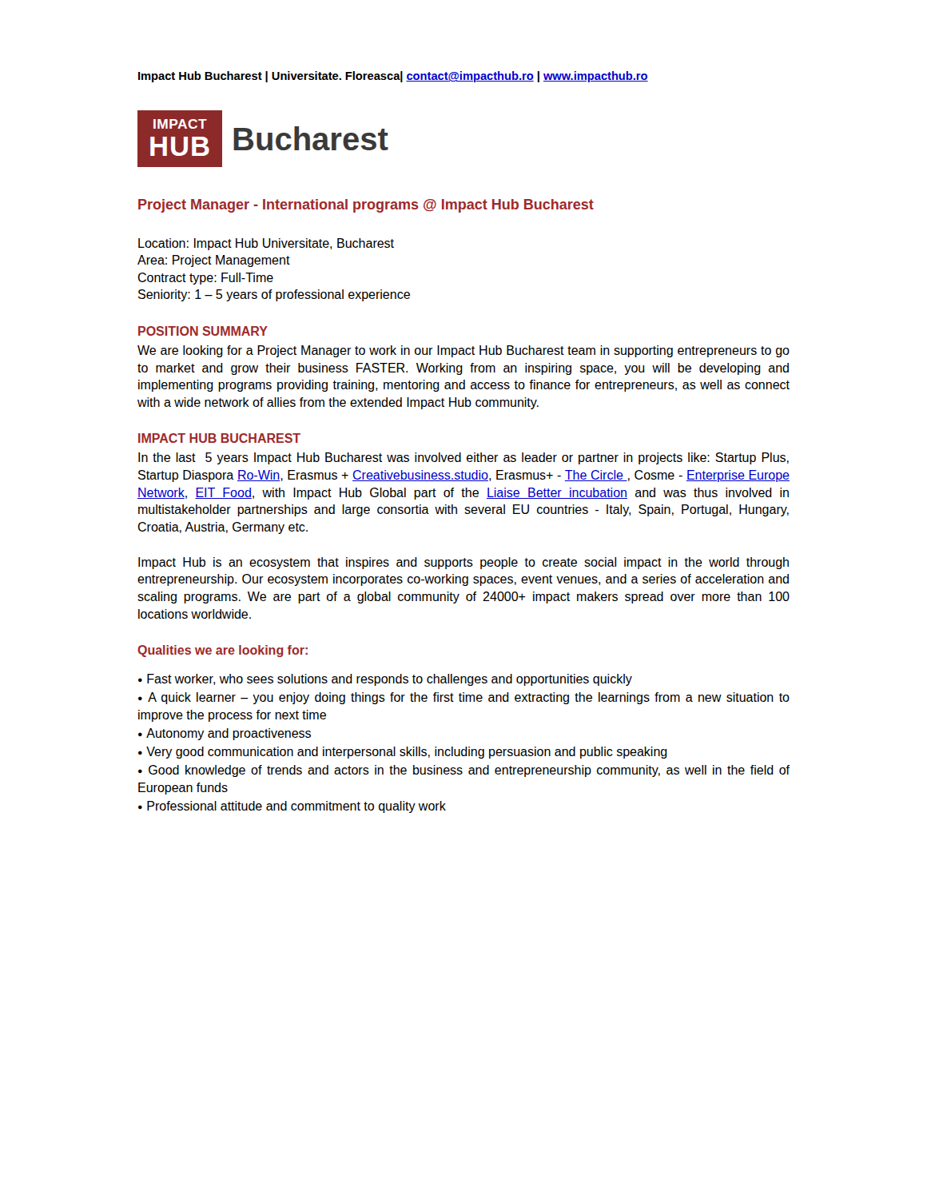Impact Hub Bucharest | Universitate. Floreasca| contact@impacthub.ro | www.impacthub.ro
| IMPACT HUB | Bucharest |
Project Manager - International programs @ Impact Hub Bucharest
Location: Impact Hub Universitate, Bucharest
Area: Project Management
Contract type: Full-Time
Seniority: 1 – 5 years of professional experience
POSITION SUMMARY
We are looking for a Project Manager to work in our Impact Hub Bucharest team in supporting entrepreneurs to go to market and grow their business FASTER. Working from an inspiring space, you will be developing and implementing programs providing training, mentoring and access to finance for entrepreneurs, as well as connect with a wide network of allies from the extended Impact Hub community.
IMPACT HUB BUCHAREST
In the last 5 years Impact Hub Bucharest was involved either as leader or partner in projects like: Startup Plus, Startup Diaspora Ro-Win, Erasmus + Creativebusiness.studio, Erasmus+ - The Circle , Cosme - Enterprise Europe Network, EIT Food, with Impact Hub Global part of the Liaise Better incubation and was thus involved in multistakeholder partnerships and large consortia with several EU countries - Italy, Spain, Portugal, Hungary, Croatia, Austria, Germany etc.
Impact Hub is an ecosystem that inspires and supports people to create social impact in the world through entrepreneurship. Our ecosystem incorporates co-working spaces, event venues, and a series of acceleration and scaling programs. We are part of a global community of 24000+ impact makers spread over more than 100 locations worldwide.
Qualities we are looking for:
Fast worker, who sees solutions and responds to challenges and opportunities quickly
A quick learner – you enjoy doing things for the first time and extracting the learnings from a new situation to improve the process for next time
Autonomy and proactiveness
Very good communication and interpersonal skills, including persuasion and public speaking
Good knowledge of trends and actors in the business and entrepreneurship community, as well in the field of European funds
Professional attitude and commitment to quality work